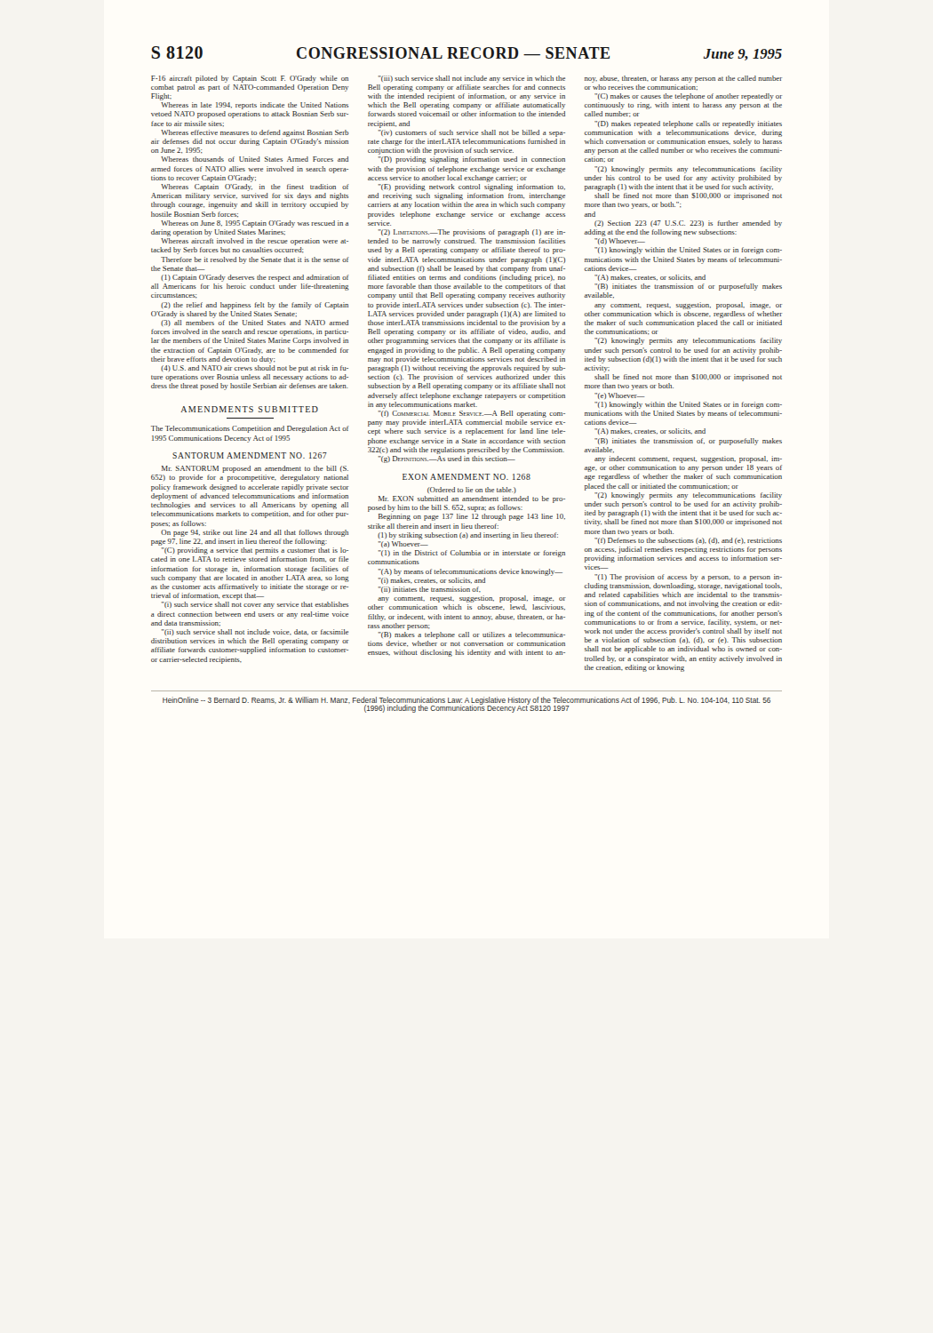S 8120
CONGRESSIONAL RECORD — SENATE
June 9, 1995
F-16 aircraft piloted by Captain Scott F. O'Grady while on combat patrol as part of NATO-commanded Operation Deny Flight;
Whereas in late 1994, reports indicate the United Nations vetoed NATO proposed operations to attack Bosnian Serb surface to air missile sites;
Whereas effective measures to defend against Bosnian Serb air defenses did not occur during Captain O'Grady's mission on June 2, 1995;
Whereas thousands of United States Armed Forces and armed forces of NATO allies were involved in search operations to recover Captain O'Grady;
Whereas Captain O'Grady, in the finest tradition of American military service, survived for six days and nights through courage, ingenuity and skill in territory occupied by hostile Bosnian Serb forces;
Whereas on June 8, 1995 Captain O'Grady was rescued in a daring operation by United States Marines;
Whereas aircraft involved in the rescue operation were attacked by Serb forces but no casualties occurred;
Therefore be it resolved by the Senate that it is the sense of the Senate that—
(1) Captain O'Grady deserves the respect and admiration of all Americans for his heroic conduct under life-threatening circumstances;
(2) the relief and happiness felt by the family of Captain O'Grady is shared by the United States Senate;
(3) all members of the United States and NATO armed forces involved in the search and rescue operations, in particular the members of the United States Marine Corps involved in the extraction of Captain O'Grady, are to be commended for their brave efforts and devotion to duty;
(4) U.S. and NATO air crews should not be put at risk in future operations over Bosnia unless all necessary actions to address the threat posed by hostile Serbian air defenses are taken.
Amendments Submitted
The Telecommunications Competition and Deregulation Act of 1995 Communications Decency Act of 1995
Santorum Amendment No. 1267
Mr. SANTORUM proposed an amendment to the bill (S. 652) to provide for a procompetitive, deregulatory national policy framework designed to accelerate rapidly private sector deployment of advanced telecommunications and information technologies and services to all Americans by opening all telecommunications markets to competition, and for other purposes; as follows:
On page 94, strike out line 24 and all that follows through page 97, line 22, and insert in lieu thereof the following:
"(C) providing a service that permits a customer that is located in one LATA to retrieve stored information from, or file information for storage in, information storage facilities of such company that are located in another LATA area, so long as the customer acts affirmatively to initiate the storage or retrieval of information, except that—
"(i) such service shall not cover any service that establishes a direct connection between end users or any real-time voice and data transmission;
"(ii) such service shall not include voice, data, or facsimile distribution services in which the Bell operating company or affiliate forwards customer-supplied information to customer- or carrier-selected recipients,
"(iii) such service shall not include any service in which the Bell operating company or affiliate searches for and connects with the intended recipient of information, or any service in which the Bell operating company or affiliate automatically forwards stored voicemail or other information to the intended recipient, and
"(iv) customers of such service shall not be billed a separate charge for the interLATA telecommunications furnished in conjunction with the provision of such service.
"(D) providing signaling information used in connection with the provision of telephone exchange service or exchange access service to another local exchange carrier; or
"(E) providing network control signaling information to, and receiving such signaling information from, interchange carriers at any location within the area in which such company provides telephone exchange service or exchange access service.
"(2) Limitations.—The provisions of paragraph (1) are intended to be narrowly construed. The transmission facilities used by a Bell operating company or affiliate thereof to provide interLATA telecommunications under paragraph (1)(C) and subsection (f) shall be leased by that company from unaffiliated entities on terms and conditions (including price), no more favorable than those available to the competitors of that company until that Bell operating company receives authority to provide interLATA services under subsection (c). The interLATA services provided under paragraph (1)(A) are limited to those interLATA transmissions incidental to the provision by a Bell operating company or its affiliate of video, audio, and other programming services that the company or its affiliate is engaged in providing to the public. A Bell operating company may not provide telecommunications services not described in paragraph (1) without receiving the approvals required by subsection (c). The provision of services authorized under this subsection by a Bell operating company or its affiliate shall not adversely affect telephone exchange ratepayers or competition in any telecommunications market.
"(f) Commercial Mobile Service.—A Bell operating company may provide interLATA commercial mobile service except where such service is a replacement for land line telephone exchange service in a State in accordance with section 322(c) and with the regulations prescribed by the Commission.
"(g) Definitions.—As used in this section—
Exon Amendment No. 1268
(Ordered to lie on the table.)
Mr. EXON submitted an amendment intended to be proposed by him to the bill S. 652, supra; as follows:
Beginning on page 137 line 12 through page 143 line 10, strike all therein and insert in lieu thereof:
(1) by striking subsection (a) and inserting in lieu thereof:
"(a) Whoever—
"(1) in the District of Columbia or in interstate or foreign communications
"(A) by means of telecommunications device knowingly—
"(i) makes, creates, or solicits, and
"(ii) initiates the transmission of,
any comment, request, suggestion, proposal, image, or other communication which is obscene, lewd, lascivious, filthy, or indecent, with intent to annoy, abuse, threaten, or harass another person;
"(B) makes a telephone call or utilizes a telecommunications device, whether or not conversation or communication ensues, without disclosing his identity and with intent to annoy, abuse, threaten, or harass any person at the called number or who receives the communication;
"(C) makes or causes the telephone of another repeatedly or continuously to ring, with intent to harass any person at the called number; or
"(D) makes repeated telephone calls or repeatedly initiates communication with a telecommunications device, during which conversation or communication ensues, solely to harass any person at the called number or who receives the communication; or
"(2) knowingly permits any telecommunications facility under his control to be used for any activity prohibited by paragraph (1) with the intent that it be used for such activity,
shall be fined not more than $100,000 or imprisoned not more than two years, or both.";
and
(2) Section 223 (47 U.S.C. 223) is further amended by adding at the end the following new subsections:
"(d) Whoever—
"(1) knowingly within the United States or in foreign communications with the United States by means of telecommunications device—
"(A) makes, creates, or solicits, and
"(B) initiates the transmission of or purposefully makes available,
any comment, request, suggestion, proposal, image, or other communication which is obscene, regardless of whether the maker of such communication placed the call or initiated the communications; or
"(2) knowingly permits any telecommunications facility under such person's control to be used for an activity prohibited by subsection (d)(1) with the intent that it be used for such activity;
shall be fined not more than $100,000 or imprisoned not more than two years or both.
"(e) Whoever—
"(1) knowingly within the United States or in foreign communications with the United States by means of telecommunications device—
"(A) makes, creates, or solicits, and
"(B) initiates the transmission of, or purposefully makes available,
any indecent comment, request, suggestion, proposal, image, or other communication to any person under 18 years of age regardless of whether the maker of such communication placed the call or initiated the communication; or
"(2) knowingly permits any telecommunications facility under such person's control to be used for an activity prohibited by paragraph (1) with the intent that it be used for such activity, shall be fined not more than $100,000 or imprisoned not more than two years or both.
"(f) Defenses to the subsections (a), (d), and (e), restrictions on access, judicial remedies respecting restrictions for persons providing information services and access to information services—
"(1) The provision of access by a person, to a person including transmission, downloading, storage, navigational tools, and related capabilities which are incidental to the transmission of communications, and not involving the creation or editing of the content of the communications, for another person's communications to or from a service, facility, system, or network not under the access provider's control shall by itself not be a violation of subsection (a), (d), or (e). This subsection shall not be applicable to an individual who is owned or controlled by, or a conspirator with, an entity actively involved in the creation, editing or knowing
HeinOnline -- 3 Bernard D. Reams, Jr. & William H. Manz, Federal Telecommunications Law: A Legislative History of the Telecommunications Act of 1996, Pub. L. No. 104-104, 110 Stat. 56 (1996) including the Communications Decency Act S8120 1997